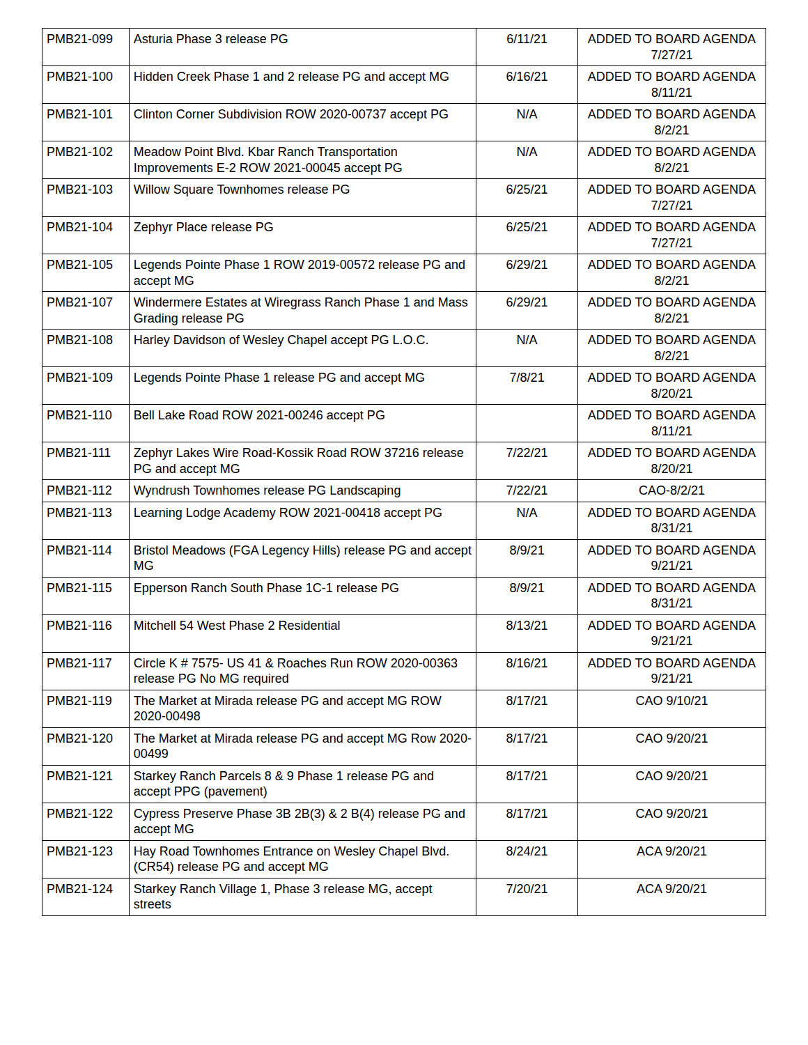| PMB21-099 | Asturia Phase 3 release PG | 6/11/21 | ADDED TO BOARD AGENDA 7/27/21 |
| PMB21-100 | Hidden Creek Phase 1 and 2 release PG and accept MG | 6/16/21 | ADDED TO BOARD AGENDA 8/11/21 |
| PMB21-101 | Clinton Corner Subdivision ROW 2020-00737 accept PG | N/A | ADDED TO BOARD AGENDA 8/2/21 |
| PMB21-102 | Meadow Point Blvd. Kbar Ranch Transportation Improvements E-2 ROW 2021-00045 accept PG | N/A | ADDED TO BOARD AGENDA 8/2/21 |
| PMB21-103 | Willow Square Townhomes release PG | 6/25/21 | ADDED TO BOARD AGENDA 7/27/21 |
| PMB21-104 | Zephyr Place release PG | 6/25/21 | ADDED TO BOARD AGENDA 7/27/21 |
| PMB21-105 | Legends Pointe Phase 1 ROW 2019-00572 release PG and accept MG | 6/29/21 | ADDED TO BOARD AGENDA 8/2/21 |
| PMB21-107 | Windermere Estates at Wiregrass Ranch Phase 1 and Mass Grading release PG | 6/29/21 | ADDED TO BOARD AGENDA 8/2/21 |
| PMB21-108 | Harley Davidson of Wesley Chapel accept PG L.O.C. | N/A | ADDED TO BOARD AGENDA 8/2/21 |
| PMB21-109 | Legends Pointe Phase 1 release PG and accept MG | 7/8/21 | ADDED TO BOARD AGENDA 8/20/21 |
| PMB21-110 | Bell Lake Road ROW 2021-00246 accept PG | | ADDED TO BOARD AGENDA 8/11/21 |
| PMB21-111 | Zephyr Lakes Wire Road-Kossik Road ROW 37216 release PG and accept MG | 7/22/21 | ADDED TO BOARD AGENDA 8/20/21 |
| PMB21-112 | Wyndrush Townhomes release PG Landscaping | 7/22/21 | CAO-8/2/21 |
| PMB21-113 | Learning Lodge Academy ROW 2021-00418 accept PG | N/A | ADDED TO BOARD AGENDA 8/31/21 |
| PMB21-114 | Bristol Meadows (FGA Legency Hills) release PG and accept MG | 8/9/21 | ADDED TO BOARD AGENDA 9/21/21 |
| PMB21-115 | Epperson Ranch South Phase 1C-1 release PG | 8/9/21 | ADDED TO BOARD AGENDA 8/31/21 |
| PMB21-116 | Mitchell 54 West Phase 2 Residential | 8/13/21 | ADDED TO BOARD AGENDA 9/21/21 |
| PMB21-117 | Circle K # 7575- US 41 & Roaches Run ROW 2020-00363 release PG No MG required | 8/16/21 | ADDED TO BOARD AGENDA 9/21/21 |
| PMB21-119 | The Market at Mirada release PG and accept MG ROW 2020-00498 | 8/17/21 | CAO 9/10/21 |
| PMB21-120 | The Market at Mirada release PG and accept MG Row 2020-00499 | 8/17/21 | CAO 9/20/21 |
| PMB21-121 | Starkey Ranch Parcels 8 & 9 Phase 1 release PG and accept PPG (pavement) | 8/17/21 | CAO 9/20/21 |
| PMB21-122 | Cypress Preserve Phase 3B 2B(3) & 2 B(4) release PG and accept MG | 8/17/21 | CAO 9/20/21 |
| PMB21-123 | Hay Road Townhomes Entrance on Wesley Chapel Blvd. (CR54) release PG and accept MG | 8/24/21 | ACA 9/20/21 |
| PMB21-124 | Starkey Ranch Village 1, Phase 3 release MG, accept streets | 7/20/21 | ACA 9/20/21 |